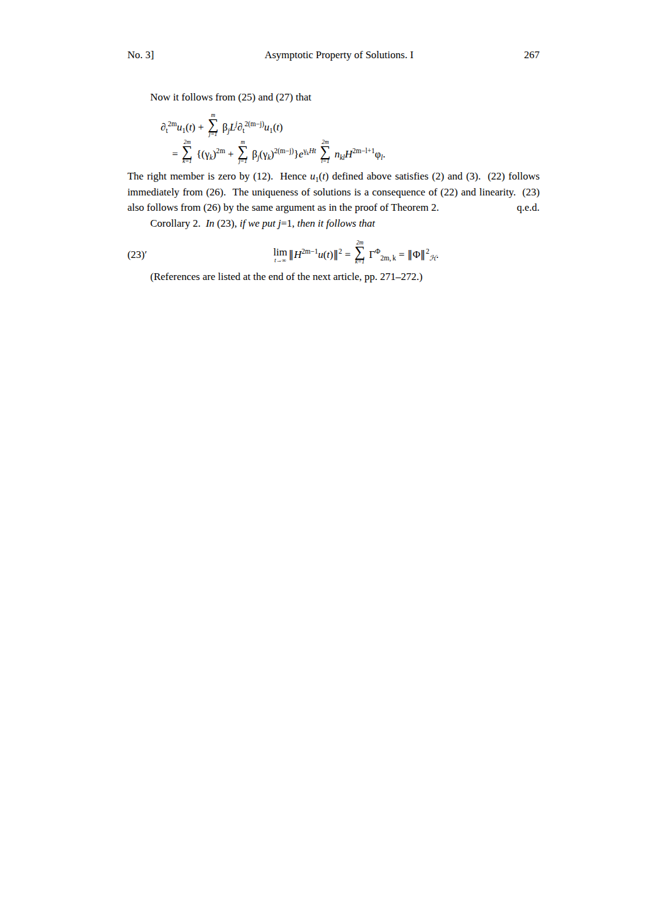No. 3] Asymptotic Property of Solutions. I 267
Now it follows from (25) and (27) that
∂t2mu1(t) + m∑j=1 βjLj∂t2(m−j)u1(t) = 2m∑k=1 {(γk)2m + m∑j=1 βj(γk)2(m−j)}eγkHt 2m∑l=1 nklH2m−l+1φl.
The right member is zero by (12). Hence u1(t) defined above satisfies (2) and (3). (22) follows immediately from (26). The uniqueness of solutions is a consequence of (22) and linearity. (23) also follows from (26) by the same argument as in the proof of Theorem 2. q.e.d.
Corollary 2. In (23), if we put j=1, then it follows that
(23)′ lim t→∞∥H2m−1u(t)∥2 = 2m∑k=1 ΓΦ2m, k = ∥Φ∥2ℋ.
(References are listed at the end of the next article, pp. 271–272.)